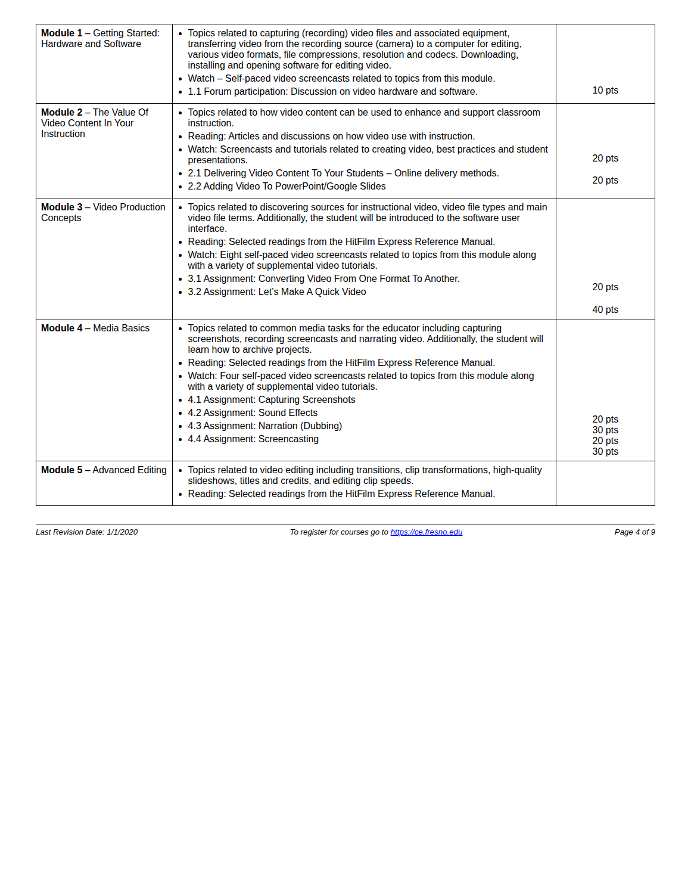| Module 1 – Getting Started: Hardware and Software | Topics related to capturing (recording) video files and associated equipment, transferring video from the recording source (camera) to a computer for editing, various video formats, file compressions, resolution and codecs. Downloading, installing and opening software for editing video. Watch – Self-paced video screencasts related to topics from this module. 1.1 Forum participation: Discussion on video hardware and software. | 10 pts |
| Module 2 – The Value Of Video Content In Your Instruction | Topics related to how video content can be used to enhance and support classroom instruction. Reading: Articles and discussions on how video use with instruction. Watch: Screencasts and tutorials related to creating video, best practices and student presentations. 2.1 Delivering Video Content To Your Students – Online delivery methods. 2.2 Adding Video To PowerPoint/Google Slides | 20 pts 20 pts |
| Module 3 – Video Production Concepts | Topics related to discovering sources for instructional video, video file types and main video file terms. Additionally, the student will be introduced to the software user interface. Reading: Selected readings from the HitFilm Express Reference Manual. Watch: Eight self-paced video screencasts related to topics from this module along with a variety of supplemental video tutorials. 3.1 Assignment: Converting Video From One Format To Another. 3.2 Assignment: Let’s Make A Quick Video | 20 pts 40 pts |
| Module 4 – Media Basics | Topics related to common media tasks for the educator including capturing screenshots, recording screencasts and narrating video. Additionally, the student will learn how to archive projects. Reading: Selected readings from the HitFilm Express Reference Manual. Watch: Four self-paced video screencasts related to topics from this module along with a variety of supplemental video tutorials. 4.1 Assignment: Capturing Screenshots 4.2 Assignment: Sound Effects 4.3 Assignment: Narration (Dubbing) 4.4 Assignment: Screencasting | 20 pts 30 pts 20 pts 30 pts |
| Module 5 – Advanced Editing | Topics related to video editing including transitions, clip transformations, high-quality slideshows, titles and credits, and editing clip speeds. Reading: Selected readings from the HitFilm Express Reference Manual. | |
Last Revision Date: 1/1/2020 To register for courses go to https://ce.fresno.edu Page 4 of 9